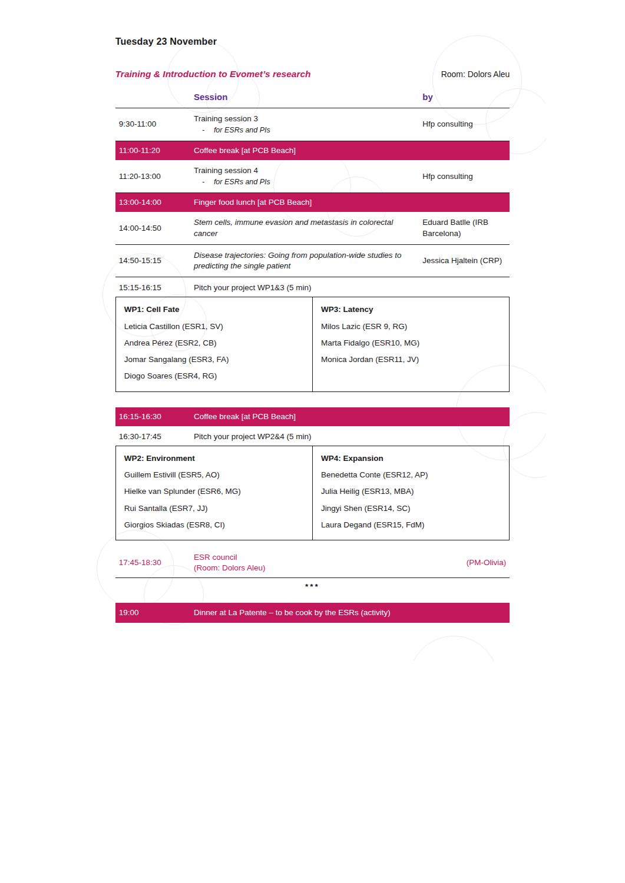Tuesday 23 November
Training & Introduction to Evomet’s research
Room: Dolors Aleu
| | Session | by |
| --- | --- | --- |
| 9:30-11:00 | Training session 3 for ESRs and PIs | Hfp consulting |
| 11:00-11:20 | Coffee break [at PCB Beach] |
| 11:20-13:00 | Training session 4 for ESRs and PIs | Hfp consulting |
| 13:00-14:00 | Finger food lunch [at PCB Beach] |
| 14:00-14:50 | Stem cells, immune evasion and metastasis in colorectal cancer | Eduard Batlle (IRB Barcelona) |
| 14:50-15:15 | Disease trajectories: Going from population-wide studies to predicting the single patient | Jessica Hjaltein (CRP) |
| 15:15-16:15 | Pitch your project WP1&3 (5 min) |
| WP1: Cell Fate Leticia Castillon (ESR1, SV) Andrea Pérez (ESR2, CB) Jomar Sangalang (ESR3, FA) Diogo Soares (ESR4, RG) | WP3: Latency Milos Lazic (ESR 9, RG) Marta Fidalgo (ESR10, MG) Monica Jordan (ESR11, JV) |
| 16:15-16:30 | Coffee break [at PCB Beach] |
| 16:30-17:45 | Pitch your project WP2&4 (5 min) |
| WP2: Environment Guillem Estivill (ESR5, AO) Hielke van Splunder (ESR6, MG) Rui Santalla (ESR7, JJ) Giorgios Skiadas (ESR8, CI) | WP4: Expansion Benedetta Conte (ESR12, AP) Julia Heilig (ESR13, MBA) Jingyi Shen (ESR14, SC) Laura Degand (ESR15, FdM) |
| 17:45-18:30 | ESR council (Room: Dolors Aleu) | (PM-Olivia) |
***
| 19:00 | Dinner at La Patente – to be cook by the ESRs (activity) |